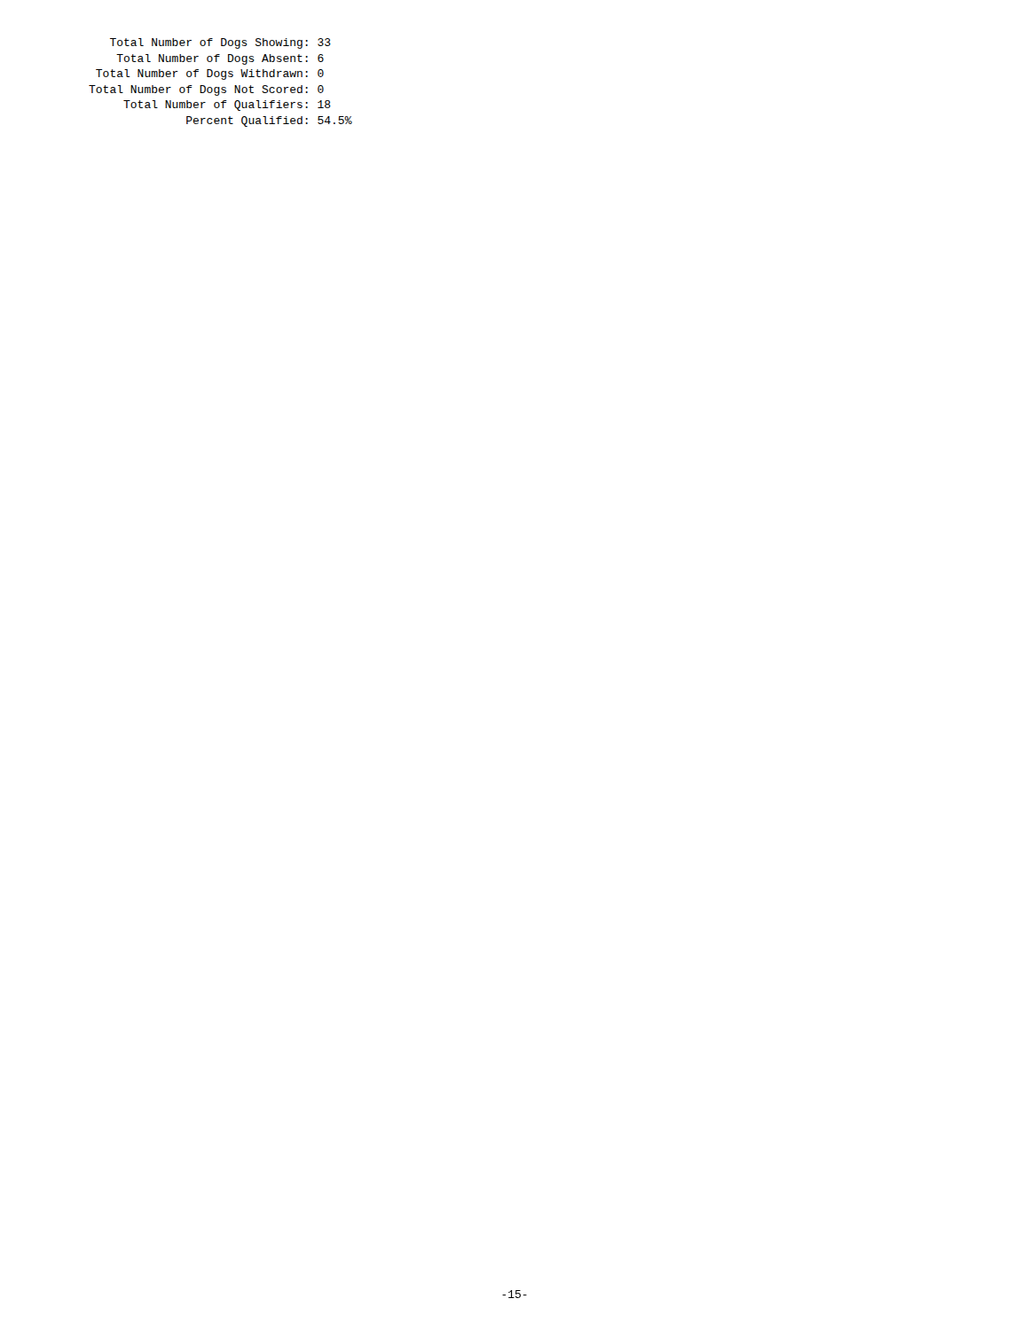| Total Number of Dogs Showing: | 33 |
| Total Number of Dogs Absent: | 6 |
| Total Number of Dogs Withdrawn: | 0 |
| Total Number of Dogs Not Scored: | 0 |
| Total Number of Qualifiers: | 18 |
| Percent Qualified: | 54.5% |
-15-